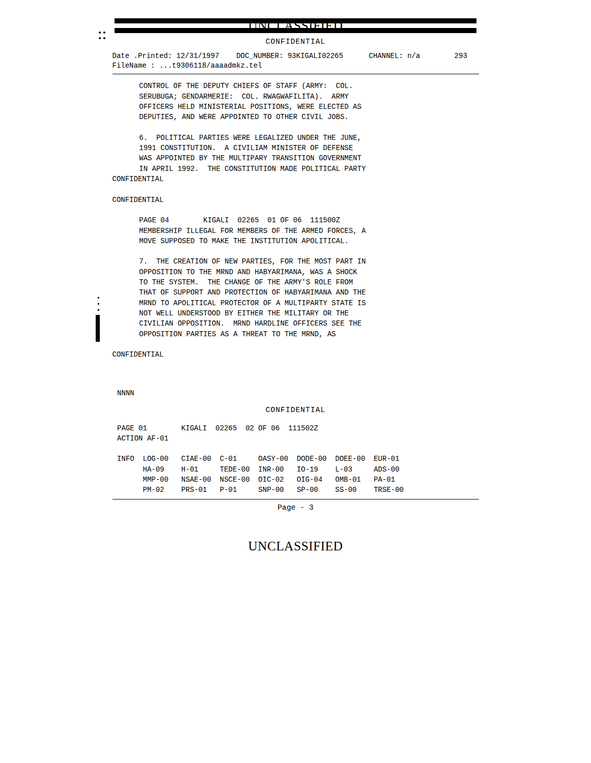UNCLASSIFIED
••
••
CONFIDENTIAL
Date .Printed: 12/31/1997 DOC_NUMBER: 93KIGALI02265 CHANNEL: n/a 293 FileName : ...t9306118/aaaadmkz.tel
CONTROL OF THE DEPUTY CHIEFS OF STAFF (ARMY: COL. SERUBUGA; GENDARMERIE: COL. RWAGWAFILITA). ARMY OFFICERS HELD MINISTERIAL POSITIONS, WERE ELECTED AS DEPUTIES, AND WERE APPOINTED TO OTHER CIVIL JOBS. 6. POLITICAL PARTIES WERE LEGALIZED UNDER THE JUNE, 1991 CONSTITUTION. A CIVILIAM MINISTER OF DEFENSE WAS APPOINTED BY THE MULTIPARY TRANSITION GOVERNMENT IN APRIL 1992. THE CONSTITUTION MADE POLITICAL PARTY CONFIDENTIAL CONFIDENTIAL PAGE 04 KIGALI 02265 01 OF 06 111500Z MEMBERSHIP ILLEGAL FOR MEMBERS OF THE ARMED FORCES, A MOVE SUPPOSED TO MAKE THE INSTITUTION APOLITICAL. 7. THE CREATION OF NEW PARTIES, FOR THE MOST PART IN OPPOSITION TO THE MRND AND HABYARIMANA, WAS A SHOCK TO THE SYSTEM. THE CHANGE OF THE ARMY'S ROLE FROM THAT OF SUPPORT AND PROTECTION OF HABYARIMANA AND THE MRND TO APOLITICAL PROTECTOR OF A MULTIPARTY STATE IS NOT WELL UNDERSTOOD BY EITHER THE MILITARY OR THE CIVILIAN OPPOSITION. MRND HARDLINE OFFICERS SEE THE OPPOSITION PARTIES AS A THREAT TO THE MRND, AS CONFIDENTIAL
NNNN
CONFIDENTIAL
PAGE 01 KIGALI 02265 02 OF 06 111502Z ACTION AF-01 INFO LOG-00 CIAE-00 C-01 OASY-00 DODE-00 DOEE-00 EUR-01 HA-09 H-01 TEDE-00 INR-00 IO-19 L-03 ADS-00 MMP-00 NSAE-00 NSCE-00 OIC-02 OIG-04 OMB-01 PA-01 PM-02 PRS-01 P-01 SNP-00 SP-00 SS-00 TRSE-00
Page - 3
UNCLASSIFIED
•
•
•
•